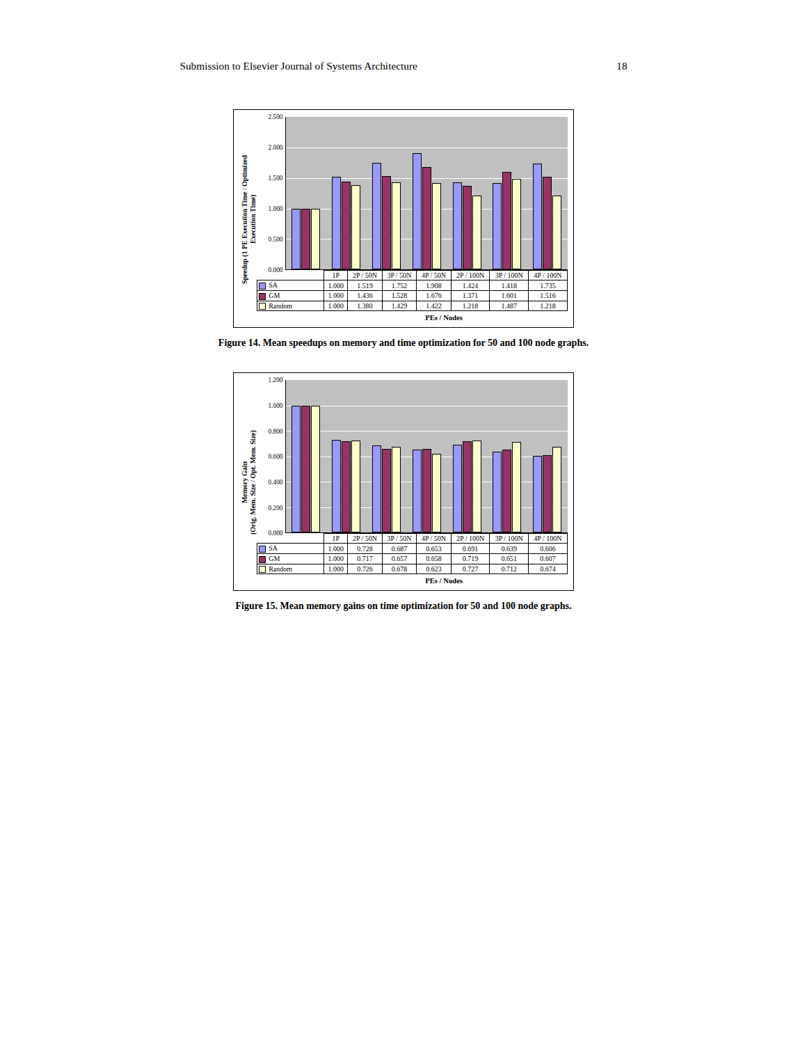Submission to Elsevier Journal of Systems Architecture
18
Speedup (1 PE Execution Time / Optimized
Execution Time)
2.500
2.000
1.500
1.000
0.500
0.000
| | 1P | 2P / 50N | 3P / 50N | 4P / 50N | 2P / 100N | 3P / 100N | 4P / 100N |
| SA | 1.000 | 1.519 | 1.752 | 1.908 | 1.424 | 1.418 | 1.735 |
| GM | 1.000 | 1.436 | 1.528 | 1.676 | 1.371 | 1.601 | 1.516 |
| Random | 1.000 | 1.380 | 1.429 | 1.422 | 1.218 | 1.487 | 1.218 |
PEs / Nodes
Figure 14. Mean speedups on memory and time optimization for 50 and 100 node graphs.
Memory Gain
(Orig. Mem. Size / Opt. Mem. Size)
1.200
1.000
0.800
0.600
0.400
0.200
0.000
| | 1P | 2P / 50N | 3P / 50N | 4P / 50N | 2P / 100N | 3P / 100N | 4P / 100N |
| SA | 1.000 | 0.728 | 0.687 | 0.653 | 0.691 | 0.639 | 0.606 |
| GM | 1.000 | 0.717 | 0.657 | 0.658 | 0.719 | 0.651 | 0.607 |
| Random | 1.000 | 0.726 | 0.678 | 0.623 | 0.727 | 0.712 | 0.674 |
PEs / Nodes
Figure 15. Mean memory gains on time optimization for 50 and 100 node graphs.